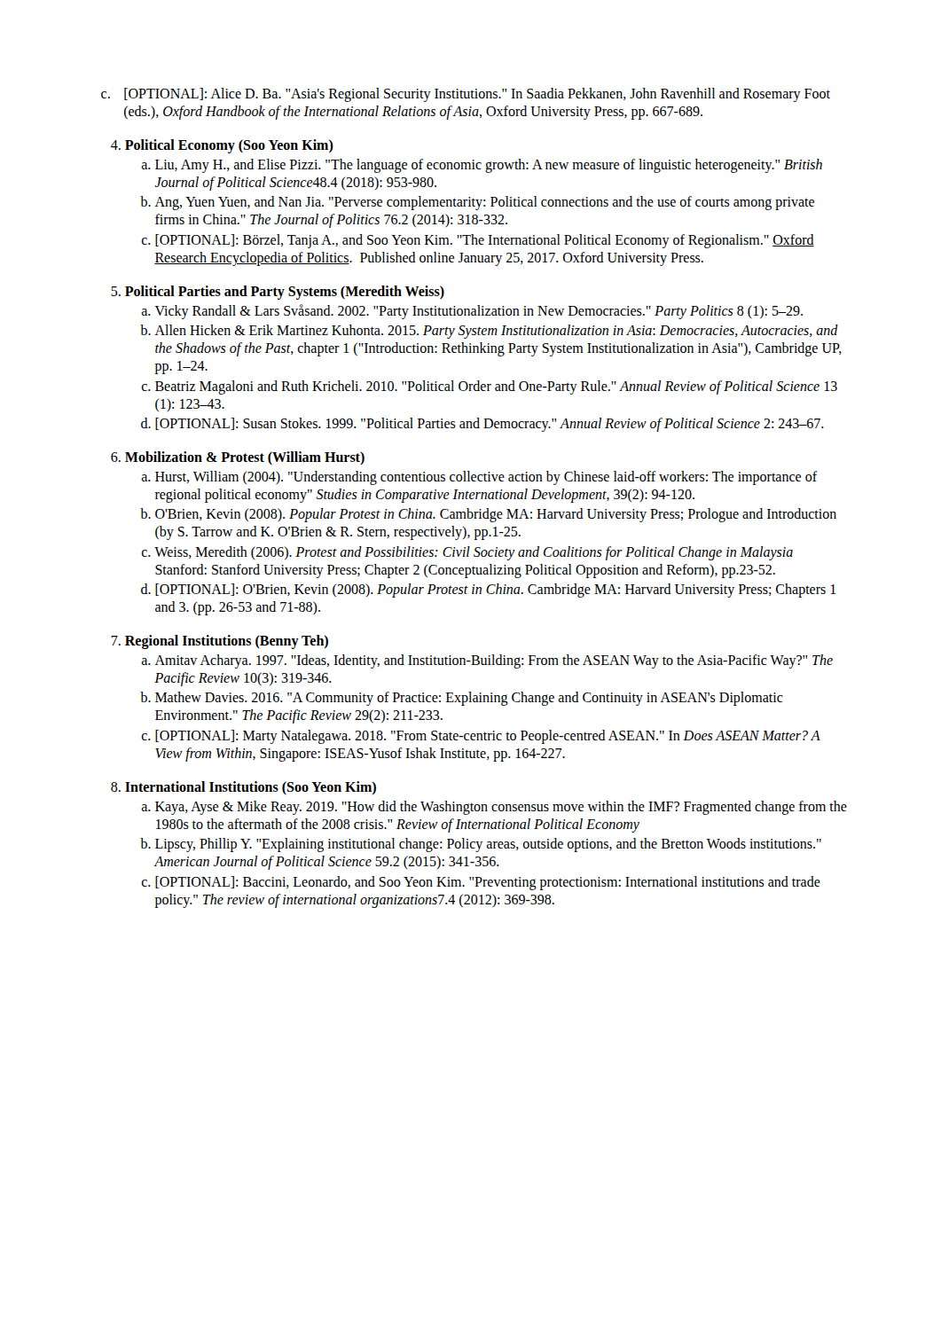[OPTIONAL]: Alice D. Ba. "Asia's Regional Security Institutions." In Saadia Pekkanen, John Ravenhill and Rosemary Foot (eds.), Oxford Handbook of the International Relations of Asia, Oxford University Press, pp. 667-689.
Political Economy (Soo Yeon Kim)
Liu, Amy H., and Elise Pizzi. "The language of economic growth: A new measure of linguistic heterogeneity." British Journal of Political Science48.4 (2018): 953-980.
Ang, Yuen Yuen, and Nan Jia. "Perverse complementarity: Political connections and the use of courts among private firms in China." The Journal of Politics 76.2 (2014): 318-332.
[OPTIONAL]: Börzel, Tanja A., and Soo Yeon Kim. "The International Political Economy of Regionalism." Oxford Research Encyclopedia of Politics. Published online January 25, 2017. Oxford University Press.
Political Parties and Party Systems (Meredith Weiss)
Vicky Randall & Lars Svåsand. 2002. "Party Institutionalization in New Democracies." Party Politics 8 (1): 5–29.
Allen Hicken & Erik Martinez Kuhonta. 2015. Party System Institutionalization in Asia: Democracies, Autocracies, and the Shadows of the Past, chapter 1 ("Introduction: Rethinking Party System Institutionalization in Asia"), Cambridge UP, pp. 1–24.
Beatriz Magaloni and Ruth Kricheli. 2010. "Political Order and One-Party Rule." Annual Review of Political Science 13 (1): 123–43.
[OPTIONAL]: Susan Stokes. 1999. "Political Parties and Democracy." Annual Review of Political Science 2: 243–67.
Mobilization & Protest (William Hurst)
Hurst, William (2004). "Understanding contentious collective action by Chinese laid-off workers: The importance of regional political economy" Studies in Comparative International Development, 39(2): 94-120.
O'Brien, Kevin (2008). Popular Protest in China. Cambridge MA: Harvard University Press; Prologue and Introduction (by S. Tarrow and K. O'Brien & R. Stern, respectively), pp.1-25.
Weiss, Meredith (2006). Protest and Possibilities: Civil Society and Coalitions for Political Change in Malaysia Stanford: Stanford University Press; Chapter 2 (Conceptualizing Political Opposition and Reform), pp.23-52.
[OPTIONAL]: O'Brien, Kevin (2008). Popular Protest in China. Cambridge MA: Harvard University Press; Chapters 1 and 3. (pp. 26-53 and 71-88).
Regional Institutions (Benny Teh)
Amitav Acharya. 1997. "Ideas, Identity, and Institution-Building: From the ASEAN Way to the Asia-Pacific Way?" The Pacific Review 10(3): 319-346.
Mathew Davies. 2016. "A Community of Practice: Explaining Change and Continuity in ASEAN's Diplomatic Environment." The Pacific Review 29(2): 211-233.
[OPTIONAL]: Marty Natalegawa. 2018. "From State-centric to People-centred ASEAN." In Does ASEAN Matter? A View from Within, Singapore: ISEAS-Yusof Ishak Institute, pp. 164-227.
International Institutions (Soo Yeon Kim)
Kaya, Ayse & Mike Reay. 2019. "How did the Washington consensus move within the IMF? Fragmented change from the 1980s to the aftermath of the 2008 crisis." Review of International Political Economy
Lipscy, Phillip Y. "Explaining institutional change: Policy areas, outside options, and the Bretton Woods institutions." American Journal of Political Science 59.2 (2015): 341-356.
[OPTIONAL]: Baccini, Leonardo, and Soo Yeon Kim. "Preventing protectionism: International institutions and trade policy." The review of international organizations7.4 (2012): 369-398.